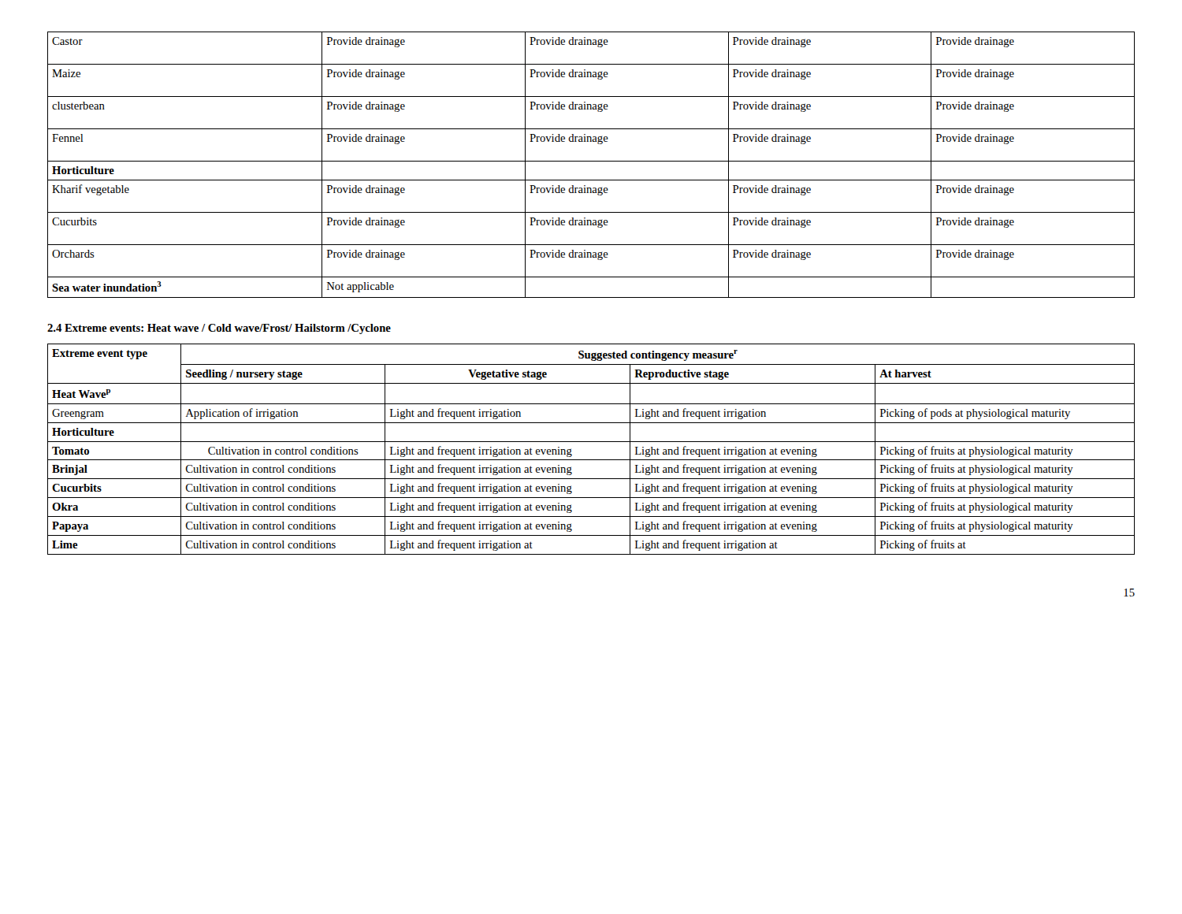| Castor | Provide drainage | Provide drainage | Provide drainage | Provide drainage |
| Maize | Provide drainage | Provide drainage | Provide drainage | Provide drainage |
| clusterbean | Provide drainage | Provide drainage | Provide drainage | Provide drainage |
| Fennel | Provide drainage | Provide drainage | Provide drainage | Provide drainage |
| Horticulture | | | | |
| Kharif vegetable | Provide drainage | Provide drainage | Provide drainage | Provide drainage |
| Cucurbits | Provide drainage | Provide drainage | Provide drainage | Provide drainage |
| Orchards | Provide drainage | Provide drainage | Provide drainage | Provide drainage |
| Sea water inundation 3 | Not applicable | | | |
2.4 Extreme events: Heat wave / Cold wave/Frost/ Hailstorm /Cyclone
| Extreme event type | Suggested contingency measure r |
| Seedling / nursery stage | Vegetative stage | Reproductive stage | At harvest |
| Heat Wave p | | | | |
| Greengram | Application of irrigation | Light and frequent irrigation | Light and frequent irrigation | Picking of pods at physiological maturity |
| Horticulture | | | | |
| Tomato | Cultivation in control conditions | Light and frequent irrigation at evening | Light and frequent irrigation at evening | Picking of fruits at physiological maturity |
| Brinjal | Cultivation in control conditions | Light and frequent irrigation at evening | Light and frequent irrigation at evening | Picking of fruits at physiological maturity |
| Cucurbits | Cultivation in control conditions | Light and frequent irrigation at evening | Light and frequent irrigation at evening | Picking of fruits at physiological maturity |
| Okra | Cultivation in control conditions | Light and frequent irrigation at evening | Light and frequent irrigation at evening | Picking of fruits at physiological maturity |
| Papaya | Cultivation in control conditions | Light and frequent irrigation at evening | Light and frequent irrigation at evening | Picking of fruits at physiological maturity |
| Lime | Cultivation in control conditions | Light and frequent irrigation at | Light and frequent irrigation at | Picking of fruits at |
15